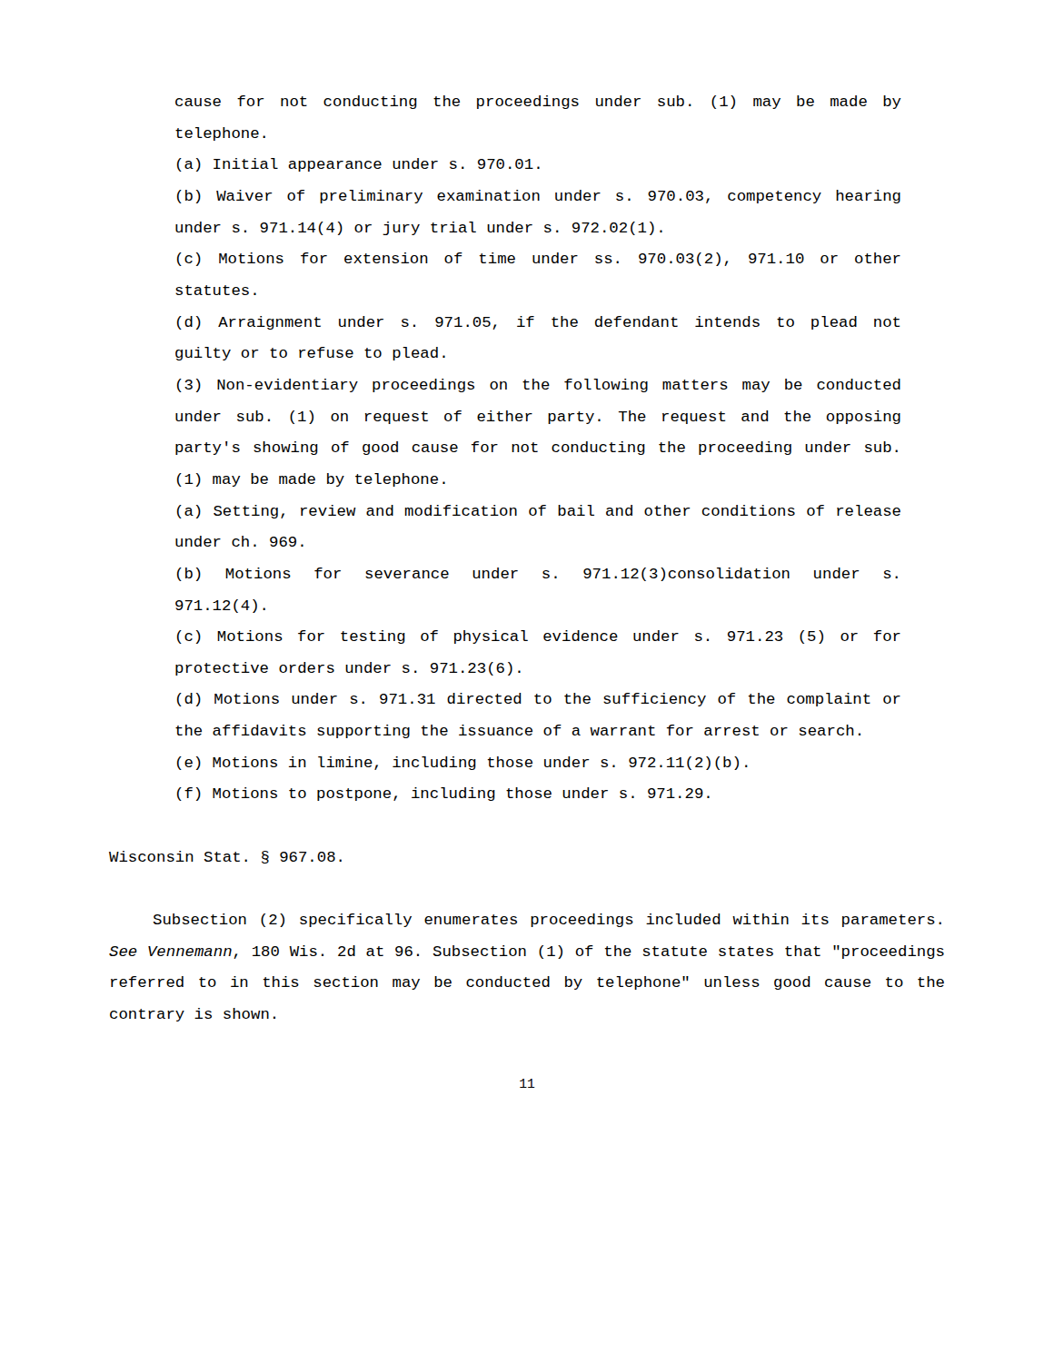cause for not conducting the proceedings under sub. (1) may be made by telephone.
(a) Initial appearance under s. 970.01.
(b) Waiver of preliminary examination under s. 970.03, competency hearing under s. 971.14(4) or jury trial under s. 972.02(1).
(c) Motions for extension of time under ss. 970.03(2), 971.10 or other statutes.
(d) Arraignment under s. 971.05, if the defendant intends to plead not guilty or to refuse to plead.
(3) Non-evidentiary proceedings on the following matters may be conducted under sub. (1) on request of either party. The request and the opposing party's showing of good cause for not conducting the proceeding under sub. (1) may be made by telephone.
(a) Setting, review and modification of bail and other conditions of release under ch. 969.
(b) Motions for severance under s. 971.12(3)consolidation under s. 971.12(4).
(c) Motions for testing of physical evidence under s. 971.23 (5) or for protective orders under s. 971.23(6).
(d) Motions under s. 971.31 directed to the sufficiency of the complaint or the affidavits supporting the issuance of a warrant for arrest or search.
(e) Motions in limine, including those under s. 972.11(2)(b).
(f) Motions to postpone, including those under s. 971.29.
Wisconsin Stat. § 967.08.
Subsection (2) specifically enumerates proceedings included within its parameters. See Vennemann, 180 Wis. 2d at 96. Subsection (1) of the statute states that "proceedings referred to in this section may be conducted by telephone" unless good cause to the contrary is shown.
11